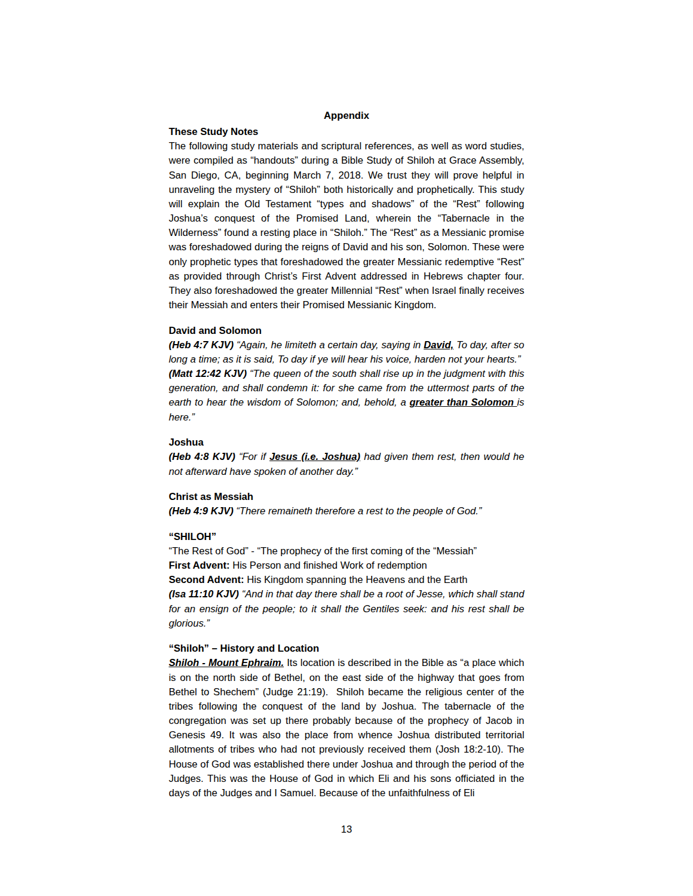Appendix
These Study Notes
The following study materials and scriptural references, as well as word studies, were compiled as “handouts” during a Bible Study of Shiloh at Grace Assembly, San Diego, CA, beginning March 7, 2018. We trust they will prove helpful in unraveling the mystery of “Shiloh” both historically and prophetically. This study will explain the Old Testament “types and shadows” of the “Rest” following Joshua’s conquest of the Promised Land, wherein the “Tabernacle in the Wilderness” found a resting place in “Shiloh.” The “Rest” as a Messianic promise was foreshadowed during the reigns of David and his son, Solomon. These were only prophetic types that foreshadowed the greater Messianic redemptive “Rest” as provided through Christ’s First Advent addressed in Hebrews chapter four. They also foreshadowed the greater Millennial “Rest” when Israel finally receives their Messiah and enters their Promised Messianic Kingdom.
David and Solomon
(Heb 4:7 KJV) “Again, he limiteth a certain day, saying in David, To day, after so long a time; as it is said, To day if ye will hear his voice, harden not your hearts.”
(Matt 12:42 KJV) “The queen of the south shall rise up in the judgment with this generation, and shall condemn it: for she came from the uttermost parts of the earth to hear the wisdom of Solomon; and, behold, a greater than Solomon is here.”
Joshua
(Heb 4:8 KJV) “For if Jesus (i.e. Joshua) had given them rest, then would he not afterward have spoken of another day.”
Christ as Messiah
(Heb 4:9 KJV) “There remaineth therefore a rest to the people of God.”
“SHILOH”
“The Rest of God” - “The prophecy of the first coming of the “Messiah”
First Advent: His Person and finished Work of redemption
Second Advent: His Kingdom spanning the Heavens and the Earth
(Isa 11:10 KJV) “And in that day there shall be a root of Jesse, which shall stand for an ensign of the people; to it shall the Gentiles seek: and his rest shall be glorious.”
“Shiloh” – History and Location
Shiloh - Mount Ephraim. Its location is described in the Bible as “a place which is on the north side of Bethel, on the east side of the highway that goes from Bethel to Shechem” (Judge 21:19). Shiloh became the religious center of the tribes following the conquest of the land by Joshua. The tabernacle of the congregation was set up there probably because of the prophecy of Jacob in Genesis 49. It was also the place from whence Joshua distributed territorial allotments of tribes who had not previously received them (Josh 18:2-10). The House of God was established there under Joshua and through the period of the Judges. This was the House of God in which Eli and his sons officiated in the days of the Judges and I Samuel. Because of the unfaithfulness of Eli
13